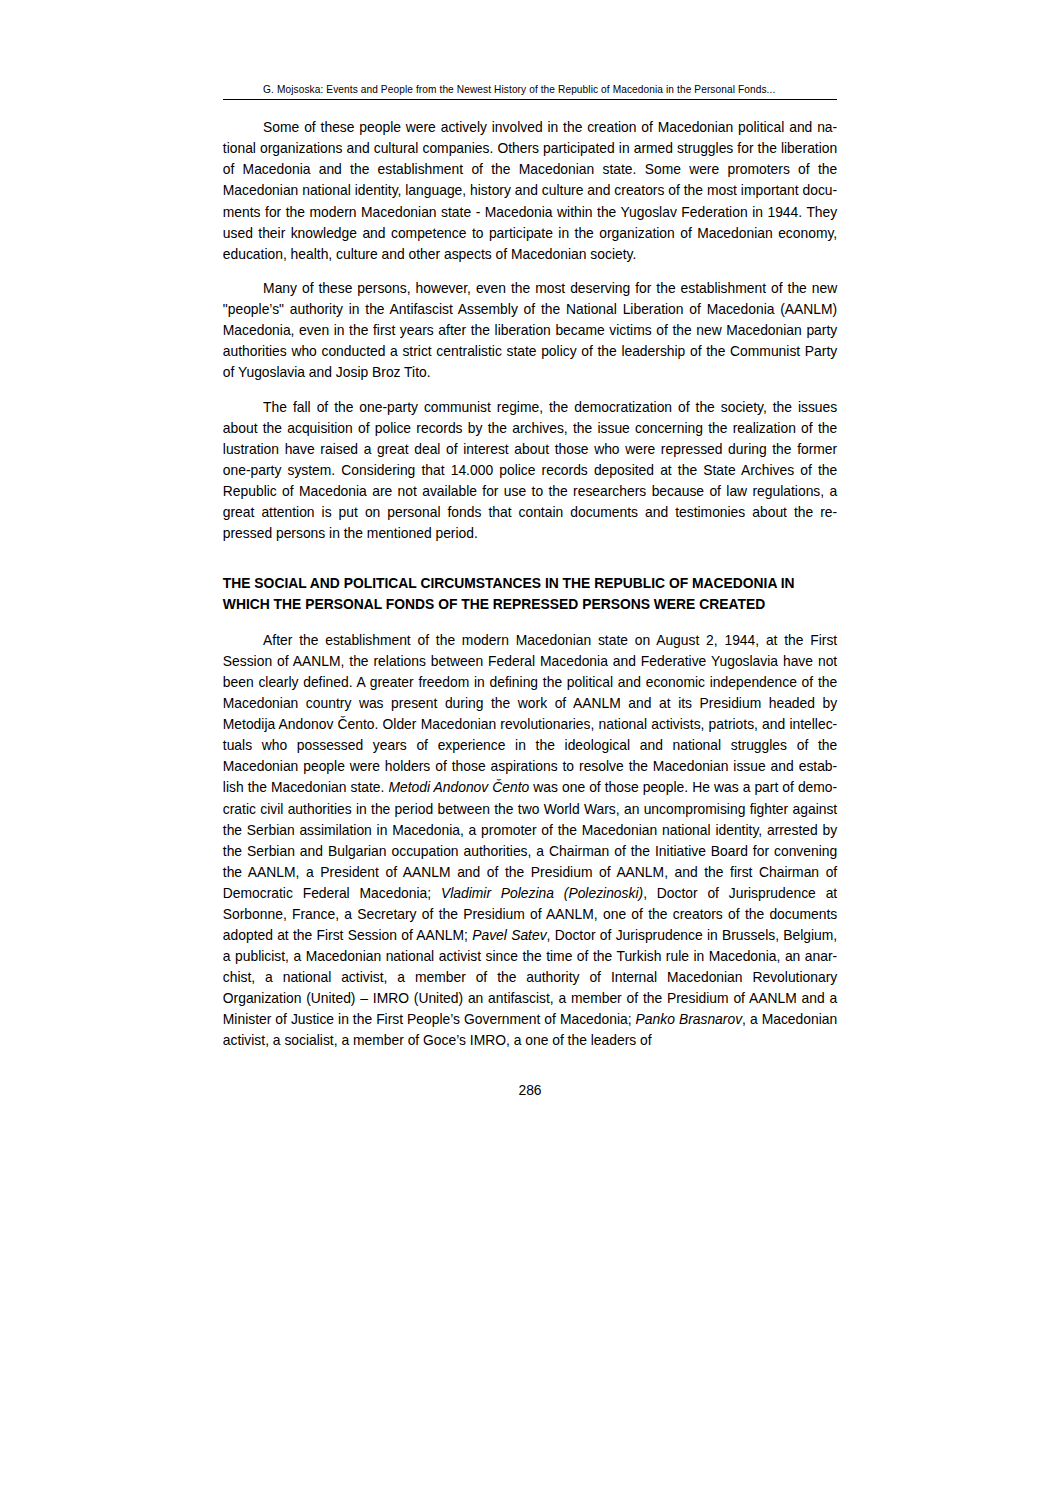G. Mojsoska: Events and People from the Newest History of the Republic of Macedonia in the Personal Fonds...
Some of these people were actively involved in the creation of Macedonian political and national organizations and cultural companies. Others participated in armed struggles for the liberation of Macedonia and the establishment of the Macedonian state. Some were promoters of the Macedonian national identity, language, history and culture and creators of the most important documents for the modern Macedonian state - Macedonia within the Yugoslav Federation in 1944. They used their knowledge and competence to participate in the organization of Macedonian economy, education, health, culture and other aspects of Macedonian society.
Many of these persons, however, even the most deserving for the establishment of the new "people’s" authority in the Antifascist Assembly of the National Liberation of Macedonia (AANLM) Macedonia, even in the first years after the liberation became victims of the new Macedonian party authorities who conducted a strict centralistic state policy of the leadership of the Communist Party of Yugoslavia and Josip Broz Tito.
The fall of the one-party communist regime, the democratization of the society, the issues about the acquisition of police records by the archives, the issue concerning the realization of the lustration have raised a great deal of interest about those who were repressed during the former one-party system. Considering that 14.000 police records deposited at the State Archives of the Republic of Macedonia are not available for use to the researchers because of law regulations, a great attention is put on personal fonds that contain documents and testimonies about the repressed persons in the mentioned period.
The social and political circumstances in the Republic of Macedonia in which the personal fonds of the repressed persons were created
After the establishment of the modern Macedonian state on August 2, 1944, at the First Session of AANLM, the relations between Federal Macedonia and Federative Yugoslavia have not been clearly defined. A greater freedom in defining the political and economic independence of the Macedonian country was present during the work of AANLM and at its Presidium headed by Metodija Andonov Čento. Older Macedonian revolutionaries, national activists, patriots, and intellectuals who possessed years of experience in the ideological and national struggles of the Macedonian people were holders of those aspirations to resolve the Macedonian issue and establish the Macedonian state. Metodi Andonov Čento was one of those people. He was a part of democratic civil authorities in the period between the two World Wars, an uncompromising fighter against the Serbian assimilation in Macedonia, a promoter of the Macedonian national identity, arrested by the Serbian and Bulgarian occupation authorities, a Chairman of the Initiative Board for convening the AANLM, a President of AANLM and of the Presidium of AANLM, and the first Chairman of Democratic Federal Macedonia; Vladimir Polezina (Polezinoski), Doctor of Jurisprudence at Sorbonne, France, a Secretary of the Presidium of AANLM, one of the creators of the documents adopted at the First Session of AANLM; Pavel Satev, Doctor of Jurisprudence in Brussels, Belgium, a publicist, a Macedonian national activist since the time of the Turkish rule in Macedonia, an anarchist, a national activist, a member of the authority of Internal Macedonian Revolutionary Organization (United) – IMRO (United) an antifascist, a member of the Presidium of AANLM and a Minister of Justice in the First People’s Government of Macedonia; Panko Brasnarov, a Macedonian activist, a socialist, a member of Goce’s IMRO, a one of the leaders of
286